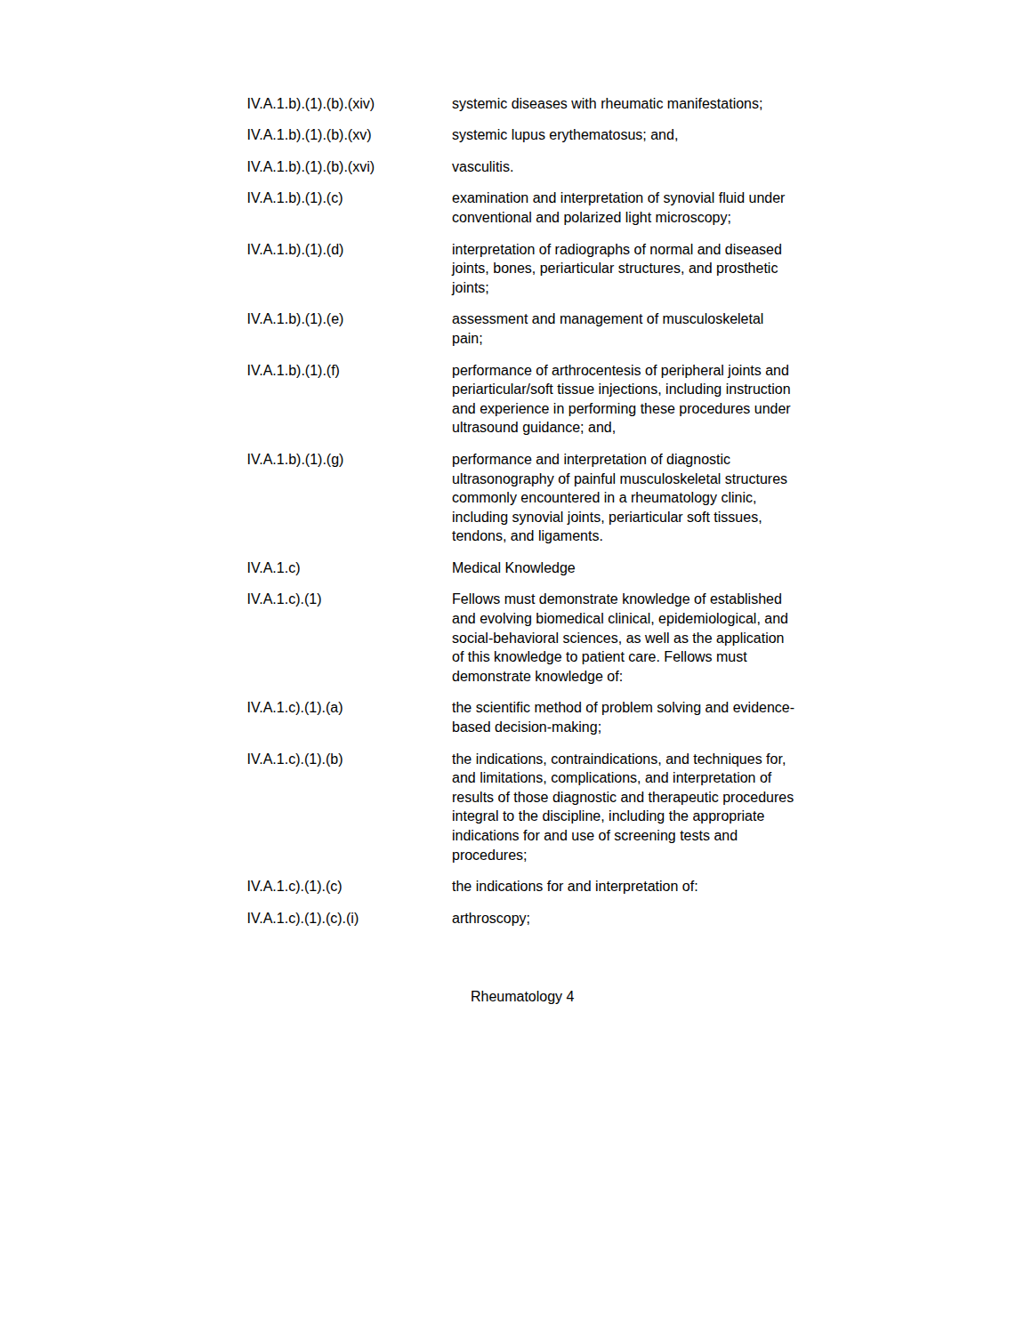| IV.A.1.b).(1).(b).(xiv) | | systemic diseases with rheumatic manifestations; |
| IV.A.1.b).(1).(b).(xv) | | systemic lupus erythematosus; and, |
| IV.A.1.b).(1).(b).(xvi) | | vasculitis. |
| IV.A.1.b).(1).(c) | | examination and interpretation of synovial fluid under conventional and polarized light microscopy; |
| IV.A.1.b).(1).(d) | | interpretation of radiographs of normal and diseased joints, bones, periarticular structures, and prosthetic joints; |
| IV.A.1.b).(1).(e) | | assessment and management of musculoskeletal pain; |
| IV.A.1.b).(1).(f) | | performance of arthrocentesis of peripheral joints and periarticular/soft tissue injections, including instruction and experience in performing these procedures under ultrasound guidance; and, |
| IV.A.1.b).(1).(g) | | performance and interpretation of diagnostic ultrasonography of painful musculoskeletal structures commonly encountered in a rheumatology clinic, including synovial joints, periarticular soft tissues, tendons, and ligaments. |
| IV.A.1.c) | | Medical Knowledge |
| IV.A.1.c).(1) | | Fellows must demonstrate knowledge of established and evolving biomedical clinical, epidemiological, and social-behavioral sciences, as well as the application of this knowledge to patient care. Fellows must demonstrate knowledge of: |
| IV.A.1.c).(1).(a) | | the scientific method of problem solving and evidence-based decision-making; |
| IV.A.1.c).(1).(b) | | the indications, contraindications, and techniques for, and limitations, complications, and interpretation of results of those diagnostic and therapeutic procedures integral to the discipline, including the appropriate indications for and use of screening tests and procedures; |
| IV.A.1.c).(1).(c) | | the indications for and interpretation of: |
| IV.A.1.c).(1).(c).(i) | | arthroscopy; |
Rheumatology 4